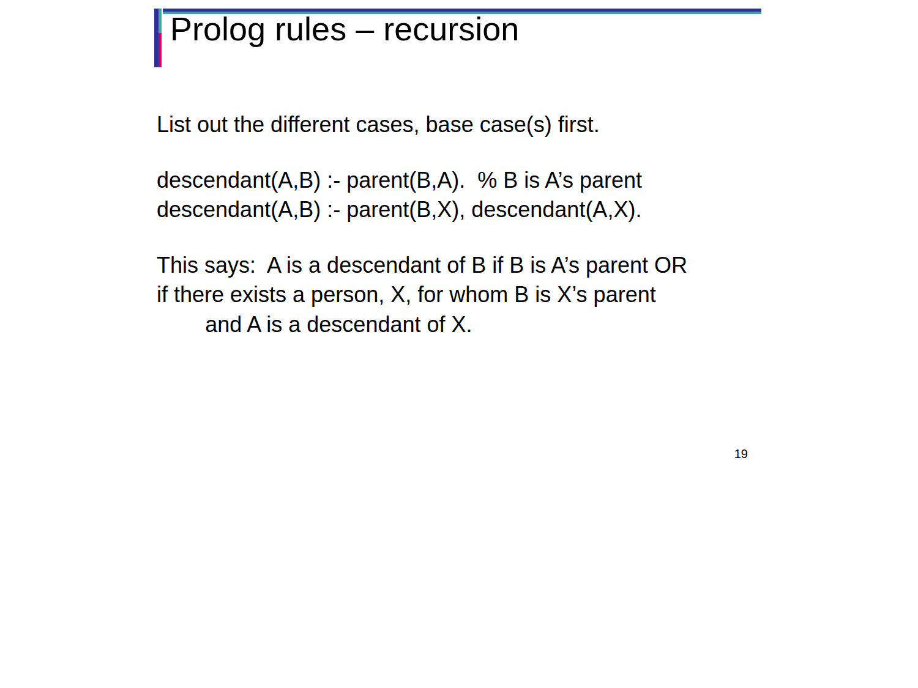Prolog rules – recursion
List out the different cases, base case(s) first.
descendant(A,B) :- parent(B,A). % B is A’s parent
descendant(A,B) :- parent(B,X), descendant(A,X).
This says: A is a descendant of B if B is A’s parent OR
if there exists a person, X, for whom B is X’s parent and A is a descendant of X.
19